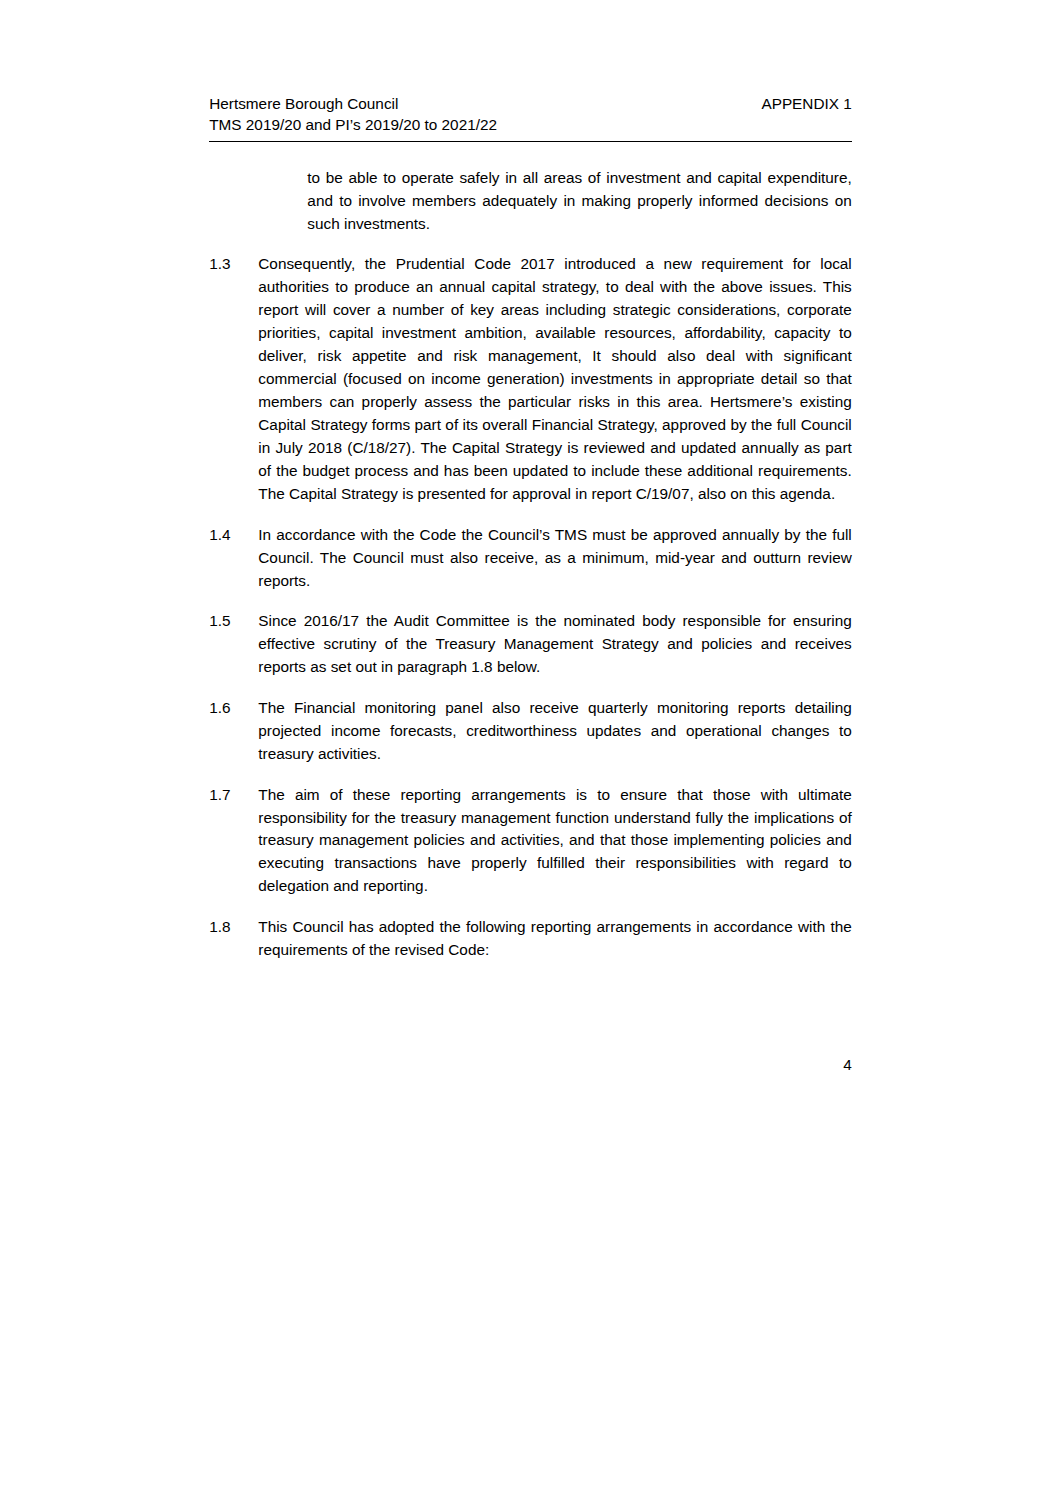Hertsmere Borough Council
TMS 2019/20 and PI’s 2019/20 to 2021/22
APPENDIX 1
to be able to operate safely in all areas of investment and capital expenditure, and to involve members adequately in making properly informed decisions on such investments.
1.3
Consequently, the Prudential Code 2017 introduced a new requirement for local authorities to produce an annual capital strategy, to deal with the above issues. This report will cover a number of key areas including strategic considerations, corporate priorities, capital investment ambition, available resources, affordability, capacity to deliver, risk appetite and risk management, It should also deal with significant commercial (focused on income generation) investments in appropriate detail so that members can properly assess the particular risks in this area. Hertsmere’s existing Capital Strategy forms part of its overall Financial Strategy, approved by the full Council in July 2018 (C/18/27). The Capital Strategy is reviewed and updated annually as part of the budget process and has been updated to include these additional requirements. The Capital Strategy is presented for approval in report C/19/07, also on this agenda.
1.4
In accordance with the Code the Council’s TMS must be approved annually by the full Council. The Council must also receive, as a minimum, mid-year and outturn review reports.
1.5
Since 2016/17 the Audit Committee is the nominated body responsible for ensuring effective scrutiny of the Treasury Management Strategy and policies and receives reports as set out in paragraph 1.8 below.
1.6
The Financial monitoring panel also receive quarterly monitoring reports detailing projected income forecasts, creditworthiness updates and operational changes to treasury activities.
1.7
The aim of these reporting arrangements is to ensure that those with ultimate responsibility for the treasury management function understand fully the implications of treasury management policies and activities, and that those implementing policies and executing transactions have properly fulfilled their responsibilities with regard to delegation and reporting.
1.8
This Council has adopted the following reporting arrangements in accordance with the requirements of the revised Code:
4